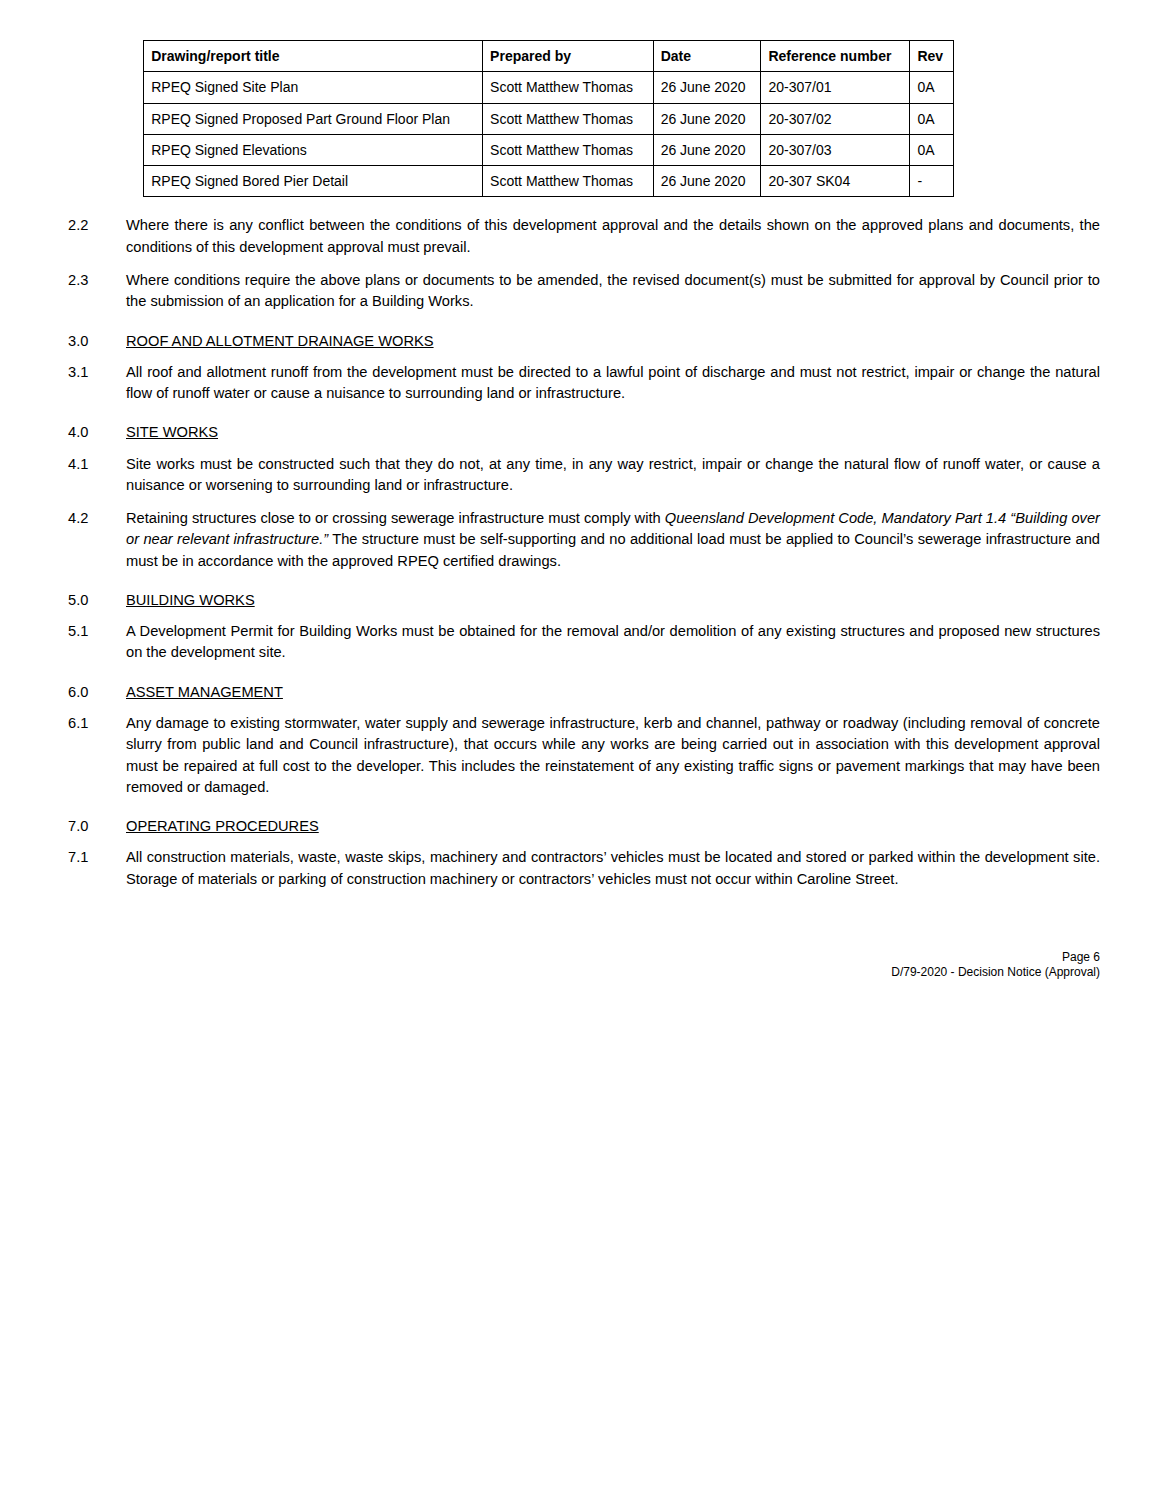| Drawing/report title | Prepared by | Date | Reference number | Rev |
| --- | --- | --- | --- | --- |
| RPEQ Signed Site Plan | Scott Matthew Thomas | 26 June 2020 | 20-307/01 | 0A |
| RPEQ Signed Proposed Part Ground Floor Plan | Scott Matthew Thomas | 26 June 2020 | 20-307/02 | 0A |
| RPEQ Signed Elevations | Scott Matthew Thomas | 26 June 2020 | 20-307/03 | 0A |
| RPEQ Signed Bored Pier Detail | Scott Matthew Thomas | 26 June 2020 | 20-307 SK04 | - |
2.2
Where there is any conflict between the conditions of this development approval and the details shown on the approved plans and documents, the conditions of this development approval must prevail.
2.3
Where conditions require the above plans or documents to be amended, the revised document(s) must be submitted for approval by Council prior to the submission of an application for a Building Works.
3.0 ROOF AND ALLOTMENT DRAINAGE WORKS
3.1
All roof and allotment runoff from the development must be directed to a lawful point of discharge and must not restrict, impair or change the natural flow of runoff water or cause a nuisance to surrounding land or infrastructure.
4.0 SITE WORKS
4.1
Site works must be constructed such that they do not, at any time, in any way restrict, impair or change the natural flow of runoff water, or cause a nuisance or worsening to surrounding land or infrastructure.
4.2
Retaining structures close to or crossing sewerage infrastructure must comply with Queensland Development Code, Mandatory Part 1.4 “Building over or near relevant infrastructure.” The structure must be self-supporting and no additional load must be applied to Council’s sewerage infrastructure and must be in accordance with the approved RPEQ certified drawings.
5.0 BUILDING WORKS
5.1
A Development Permit for Building Works must be obtained for the removal and/or demolition of any existing structures and proposed new structures on the development site.
6.0 ASSET MANAGEMENT
6.1
Any damage to existing stormwater, water supply and sewerage infrastructure, kerb and channel, pathway or roadway (including removal of concrete slurry from public land and Council infrastructure), that occurs while any works are being carried out in association with this development approval must be repaired at full cost to the developer. This includes the reinstatement of any existing traffic signs or pavement markings that may have been removed or damaged.
7.0 OPERATING PROCEDURES
7.1
All construction materials, waste, waste skips, machinery and contractors’ vehicles must be located and stored or parked within the development site. Storage of materials or parking of construction machinery or contractors’ vehicles must not occur within Caroline Street.
Page 6
D/79-2020 - Decision Notice (Approval)